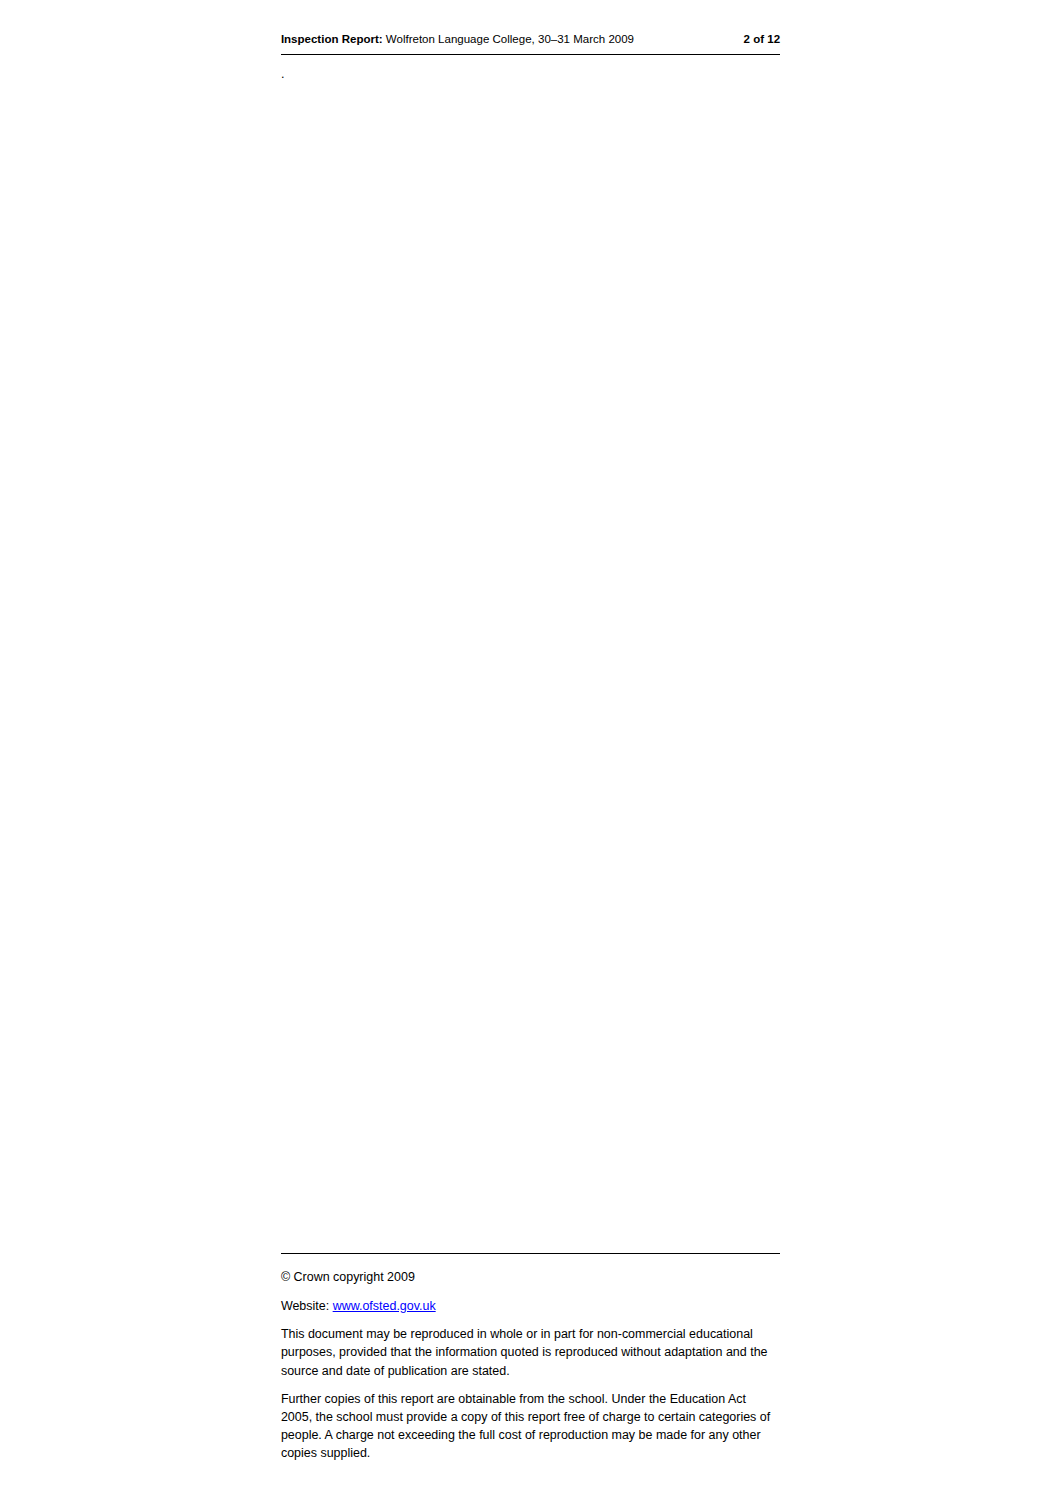Inspection Report: Wolfreton Language College, 30–31 March 2009
2 of 12
.
© Crown copyright 2009
Website: www.ofsted.gov.uk
This document may be reproduced in whole or in part for non-commercial educational purposes, provided that the information quoted is reproduced without adaptation and the source and date of publication are stated.
Further copies of this report are obtainable from the school. Under the Education Act 2005, the school must provide a copy of this report free of charge to certain categories of people. A charge not exceeding the full cost of reproduction may be made for any other copies supplied.